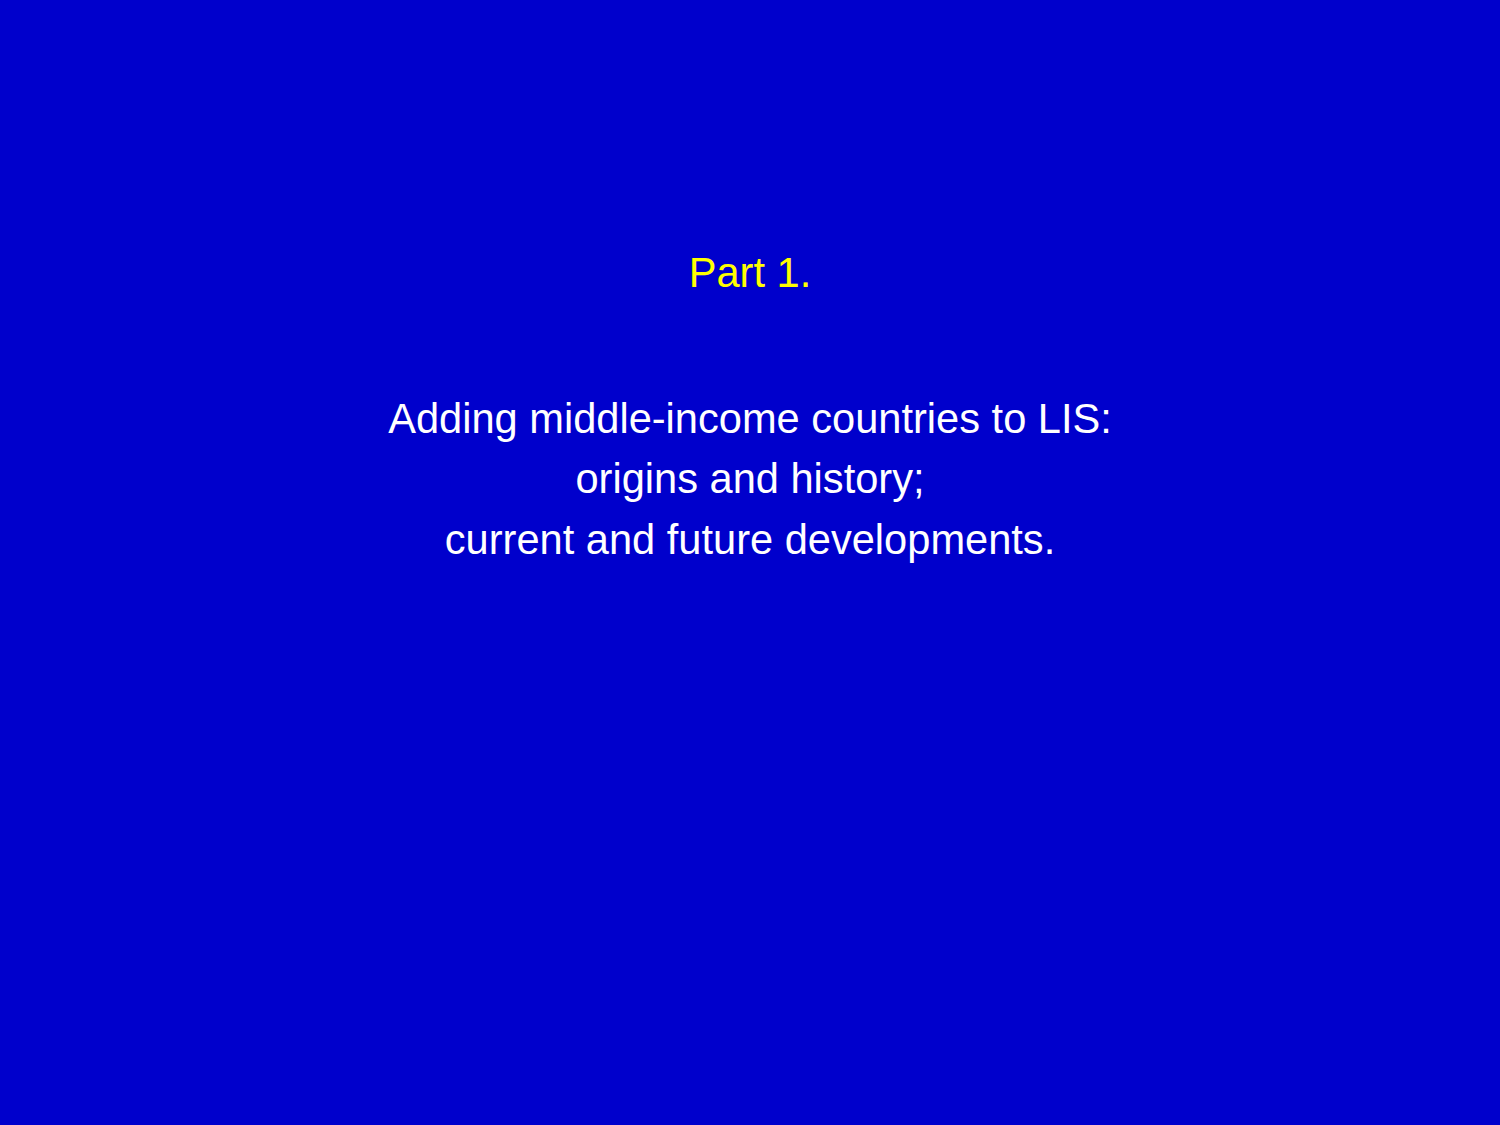Part 1.
Adding middle-income countries to LIS:
origins and history;
current and future developments.